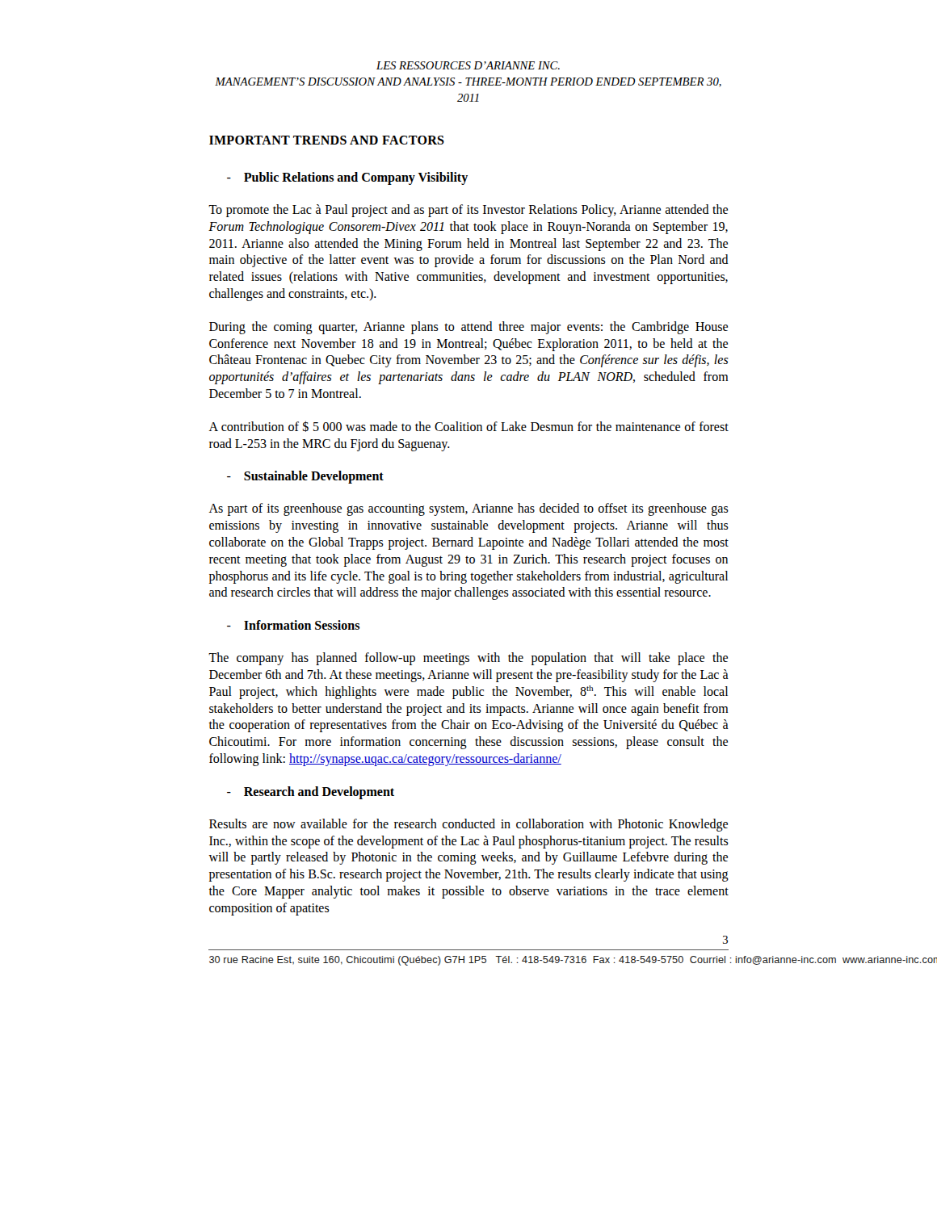LES RESSOURCES D’ARIANNE INC.
MANAGEMENT’S DISCUSSION AND ANALYSIS - THREE-MONTH PERIOD ENDED SEPTEMBER 30, 2011
IMPORTANT TRENDS AND FACTORS
Public Relations and Company Visibility
To promote the Lac à Paul project and as part of its Investor Relations Policy, Arianne attended the Forum Technologique Consorem-Divex 2011 that took place in Rouyn-Noranda on September 19, 2011. Arianne also attended the Mining Forum held in Montreal last September 22 and 23. The main objective of the latter event was to provide a forum for discussions on the Plan Nord and related issues (relations with Native communities, development and investment opportunities, challenges and constraints, etc.).
During the coming quarter, Arianne plans to attend three major events: the Cambridge House Conference next November 18 and 19 in Montreal; Québec Exploration 2011, to be held at the Château Frontenac in Quebec City from November 23 to 25; and the Conférence sur les défis, les opportunités d’affaires et les partenariats dans le cadre du PLAN NORD, scheduled from December 5 to 7 in Montreal.
A contribution of $ 5 000 was made to the Coalition of Lake Desmun for the maintenance of forest road L-253 in the MRC du Fjord du Saguenay.
Sustainable Development
As part of its greenhouse gas accounting system, Arianne has decided to offset its greenhouse gas emissions by investing in innovative sustainable development projects. Arianne will thus collaborate on the Global Trapps project. Bernard Lapointe and Nadège Tollari attended the most recent meeting that took place from August 29 to 31 in Zurich. This research project focuses on phosphorus and its life cycle. The goal is to bring together stakeholders from industrial, agricultural and research circles that will address the major challenges associated with this essential resource.
Information Sessions
The company has planned follow-up meetings with the population that will take place the December 6th and 7th. At these meetings, Arianne will present the pre-feasibility study for the Lac à Paul project, which highlights were made public the November, 8th. This will enable local stakeholders to better understand the project and its impacts. Arianne will once again benefit from the cooperation of representatives from the Chair on Eco-Advising of the Université du Québec à Chicoutimi. For more information concerning these discussion sessions, please consult the following link: http://synapse.uqac.ca/category/ressources-darianne/
Research and Development
Results are now available for the research conducted in collaboration with Photonic Knowledge Inc., within the scope of the development of the Lac à Paul phosphorus-titanium project. The results will be partly released by Photonic in the coming weeks, and by Guillaume Lefebvre during the presentation of his B.Sc. research project the November, 21th. The results clearly indicate that using the Core Mapper analytic tool makes it possible to observe variations in the trace element composition of apatites
3
30 rue Racine Est, suite 160, Chicoutimi (Québec) G7H 1P5 Tél. : 418-549-7316 Fax : 418-549-5750 Courriel : info@arianne-inc.com www.arianne-inc.com